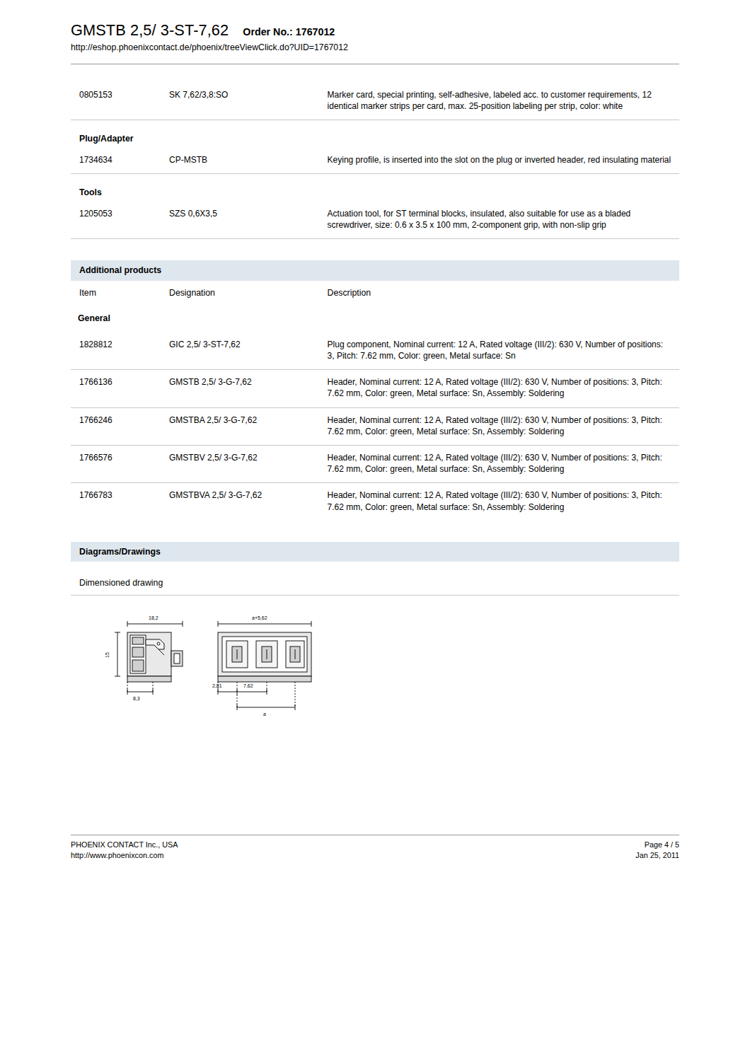GMSTB 2,5/ 3-ST-7,62 Order No.: 1767012
http://eshop.phoenixcontact.de/phoenix/treeViewClick.do?UID=1767012
| 0805153 | SK 7,62/3,8:SO | Marker card, special printing, self-adhesive, labeled acc. to customer requirements, 12 identical marker strips per card, max. 25-position labeling per strip, color: white |
Plug/Adapter
| 1734634 | CP-MSTB | Keying profile, is inserted into the slot on the plug or inverted header, red insulating material |
Tools
| 1205053 | SZS 0,6X3,5 | Actuation tool, for ST terminal blocks, insulated, also suitable for use as a bladed screwdriver, size: 0.6 x 3.5 x 100 mm, 2-component grip, with non-slip grip |
Additional products
| Item | Designation | Description |
| General |
| 1828812 | GIC 2,5/ 3-ST-7,62 | Plug component, Nominal current: 12 A, Rated voltage (III/2): 630 V, Number of positions: 3, Pitch: 7.62 mm, Color: green, Metal surface: Sn |
| 1766136 | GMSTB 2,5/ 3-G-7,62 | Header, Nominal current: 12 A, Rated voltage (III/2): 630 V, Number of positions: 3, Pitch: 7.62 mm, Color: green, Metal surface: Sn, Assembly: Soldering |
| 1766246 | GMSTBA 2,5/ 3-G-7,62 | Header, Nominal current: 12 A, Rated voltage (III/2): 630 V, Number of positions: 3, Pitch: 7.62 mm, Color: green, Metal surface: Sn, Assembly: Soldering |
| 1766576 | GMSTBV 2,5/ 3-G-7,62 | Header, Nominal current: 12 A, Rated voltage (III/2): 630 V, Number of positions: 3, Pitch: 7.62 mm, Color: green, Metal surface: Sn, Assembly: Soldering |
| 1766783 | GMSTBVA 2,5/ 3-G-7,62 | Header, Nominal current: 12 A, Rated voltage (III/2): 630 V, Number of positions: 3, Pitch: 7.62 mm, Color: green, Metal surface: Sn, Assembly: Soldering |
Diagrams/Drawings
Dimensioned drawing
18,2 15 8,3 a+5,62 7,62 2,81 a
PHOENIX CONTACT Inc., USA
http://www.phoenixcon.com
Page 4 / 5
Jan 25, 2011